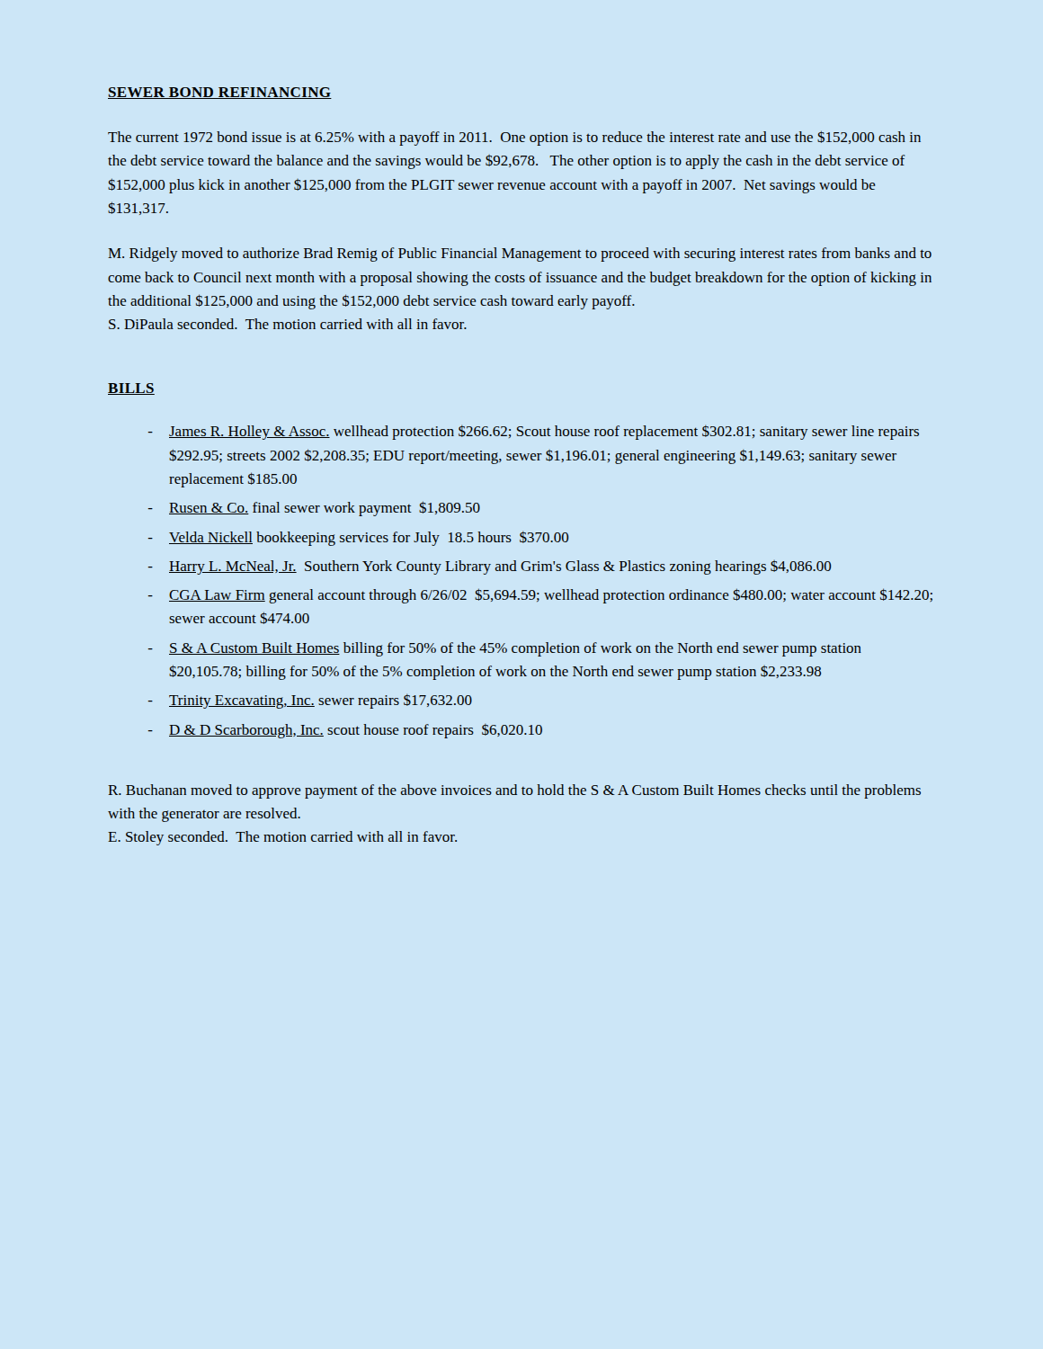SEWER BOND REFINANCING
The current 1972 bond issue is at 6.25% with a payoff in 2011. One option is to reduce the interest rate and use the $152,000 cash in the debt service toward the balance and the savings would be $92,678. The other option is to apply the cash in the debt service of $152,000 plus kick in another $125,000 from the PLGIT sewer revenue account with a payoff in 2007. Net savings would be $131,317.
M. Ridgely moved to authorize Brad Remig of Public Financial Management to proceed with securing interest rates from banks and to come back to Council next month with a proposal showing the costs of issuance and the budget breakdown for the option of kicking in the additional $125,000 and using the $152,000 debt service cash toward early payoff.
S. DiPaula seconded. The motion carried with all in favor.
BILLS
James R. Holley & Assoc. wellhead protection $266.62; Scout house roof replacement $302.81; sanitary sewer line repairs $292.95; streets 2002 $2,208.35; EDU report/meeting, sewer $1,196.01; general engineering $1,149.63; sanitary sewer replacement $185.00
Rusen & Co. final sewer work payment $1,809.50
Velda Nickell bookkeeping services for July 18.5 hours $370.00
Harry L. McNeal, Jr. Southern York County Library and Grim's Glass & Plastics zoning hearings $4,086.00
CGA Law Firm general account through 6/26/02 $5,694.59; wellhead protection ordinance $480.00; water account $142.20; sewer account $474.00
S & A Custom Built Homes billing for 50% of the 45% completion of work on the North end sewer pump station $20,105.78; billing for 50% of the 5% completion of work on the North end sewer pump station $2,233.98
Trinity Excavating, Inc. sewer repairs $17,632.00
D & D Scarborough, Inc. scout house roof repairs $6,020.10
R. Buchanan moved to approve payment of the above invoices and to hold the S & A Custom Built Homes checks until the problems with the generator are resolved.
E. Stoley seconded. The motion carried with all in favor.